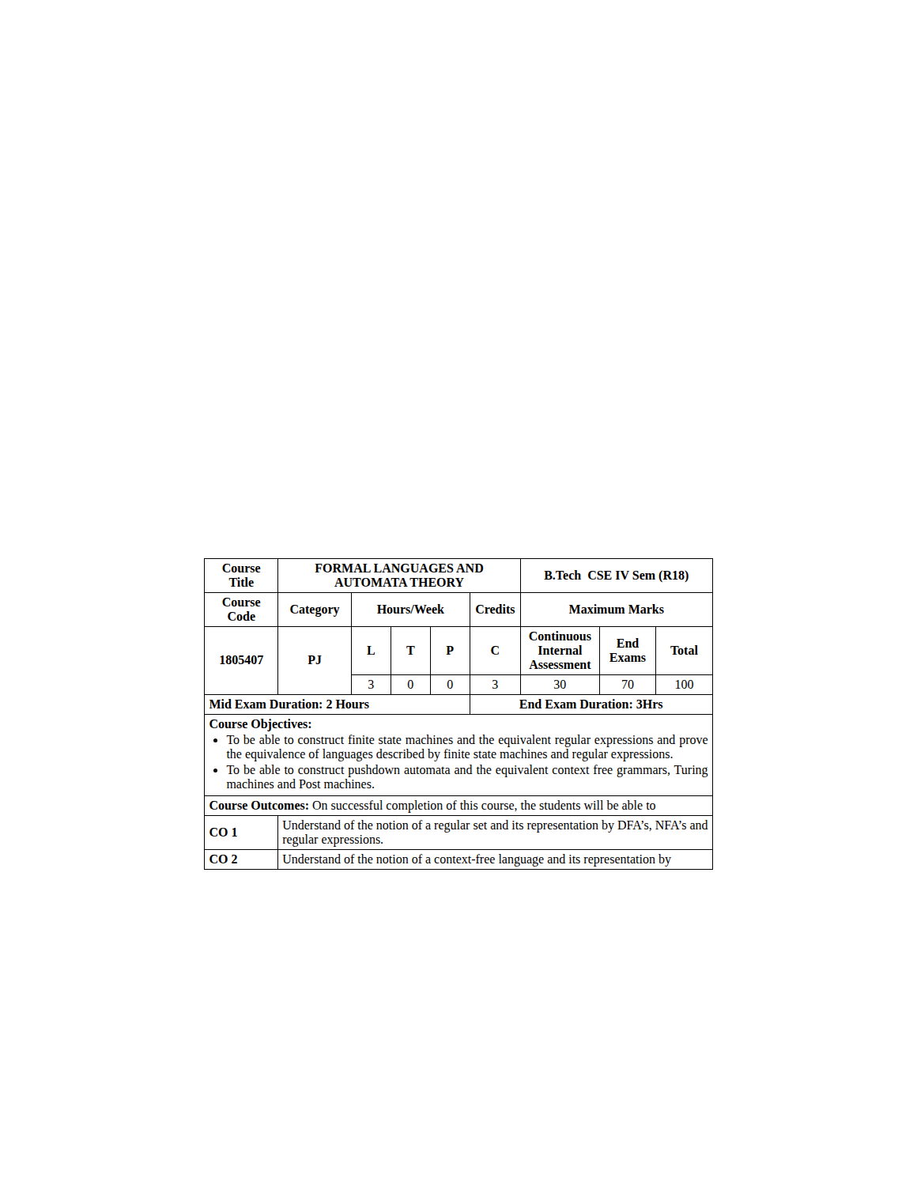| Course Title | FORMAL LANGUAGES AND AUTOMATA THEORY | B.Tech CSE IV Sem (R18) |
| Course Code | Category | Hours/Week | Credits | Maximum Marks |
| 1805407 | PJ | L | T | P | C | Continuous Internal Assessment | End Exams | Total |
| 3 | 0 | 0 | 3 | 30 | 70 | 100 |
| Mid Exam Duration: 2 Hours | End Exam Duration: 3Hrs |
| Course Objectives: To be able to construct finite state machines and the equivalent regular expressions and prove the equivalence of languages described by finite state machines and regular expressions. To be able to construct pushdown automata and the equivalent context free grammars, Turing machines and Post machines. |
| Course Outcomes: On successful completion of this course, the students will be able to |
| CO 1 | Understand of the notion of a regular set and its representation by DFA’s, NFA’s and regular expressions. |
| CO 2 | Understand of the notion of a context-free language and its representation by |